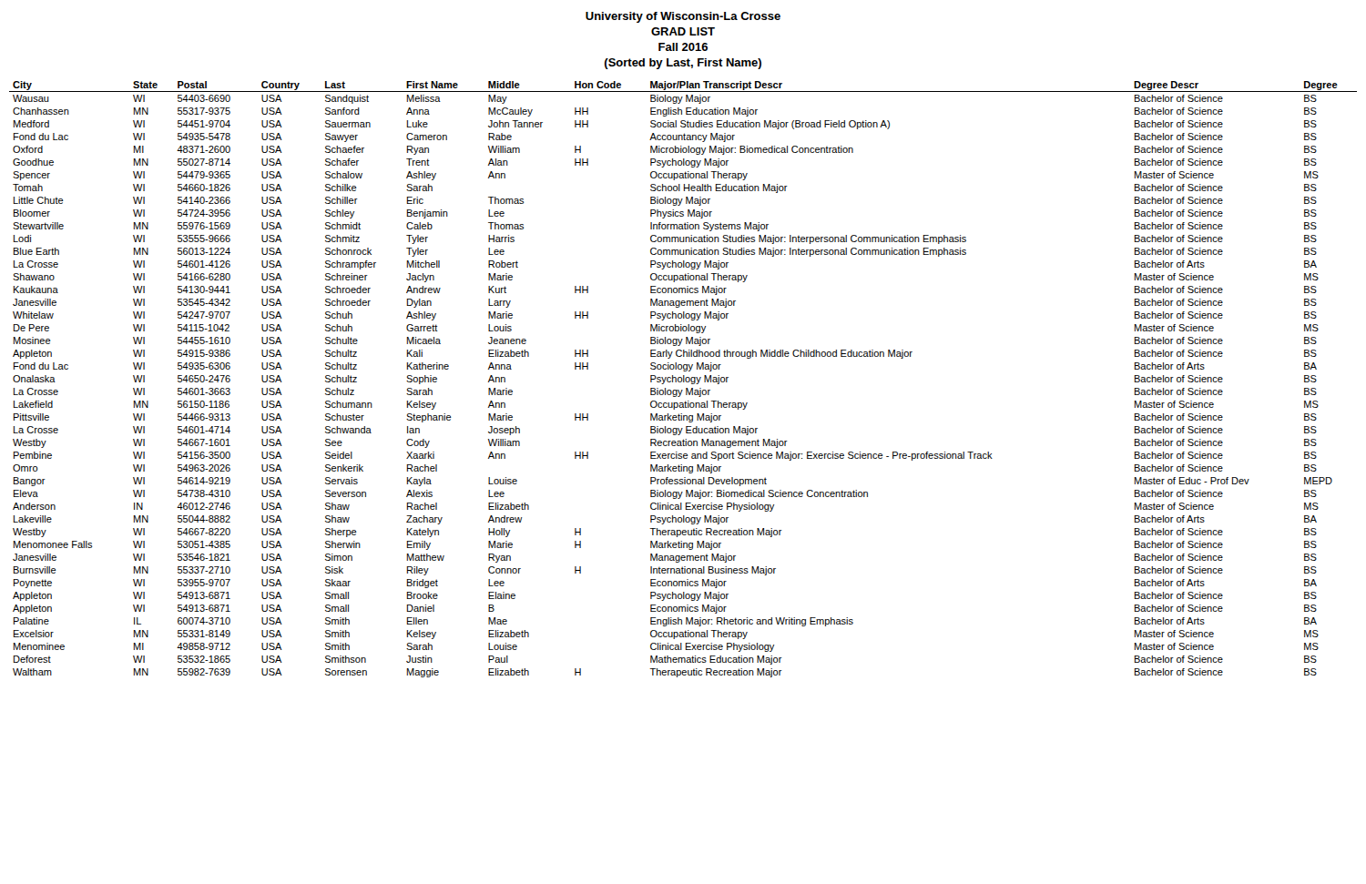University of Wisconsin-La Crosse
GRAD LIST
Fall 2016
(Sorted by Last, First Name)
| City | State | Postal | Country | Last | First Name | Middle | Hon Code | Major/Plan Transcript Descr | Degree Descr | Degree |
| --- | --- | --- | --- | --- | --- | --- | --- | --- | --- | --- |
| Wausau | WI | 54403-6690 | USA | Sandquist | Melissa | May | | Biology Major | Bachelor of Science | BS |
| Chanhassen | MN | 55317-9375 | USA | Sanford | Anna | McCauley | HH | English Education Major | Bachelor of Science | BS |
| Medford | WI | 54451-9704 | USA | Sauerman | Luke | John Tanner | HH | Social Studies Education Major (Broad Field Option A) | Bachelor of Science | BS |
| Fond du Lac | WI | 54935-5478 | USA | Sawyer | Cameron | Rabe | | Accountancy Major | Bachelor of Science | BS |
| Oxford | MI | 48371-2600 | USA | Schaefer | Ryan | William | H | Microbiology Major: Biomedical Concentration | Bachelor of Science | BS |
| Goodhue | MN | 55027-8714 | USA | Schafer | Trent | Alan | HH | Psychology Major | Bachelor of Science | BS |
| Spencer | WI | 54479-9365 | USA | Schalow | Ashley | Ann | | Occupational Therapy | Master of Science | MS |
| Tomah | WI | 54660-1826 | USA | Schilke | Sarah | | | School Health Education Major | Bachelor of Science | BS |
| Little Chute | WI | 54140-2366 | USA | Schiller | Eric | Thomas | | Biology Major | Bachelor of Science | BS |
| Bloomer | WI | 54724-3956 | USA | Schley | Benjamin | Lee | | Physics Major | Bachelor of Science | BS |
| Stewartville | MN | 55976-1569 | USA | Schmidt | Caleb | Thomas | | Information Systems Major | Bachelor of Science | BS |
| Lodi | WI | 53555-9666 | USA | Schmitz | Tyler | Harris | | Communication Studies Major: Interpersonal Communication Emphasis | Bachelor of Science | BS |
| Blue Earth | MN | 56013-1224 | USA | Schonrock | Tyler | Lee | | Communication Studies Major: Interpersonal Communication Emphasis | Bachelor of Science | BS |
| La Crosse | WI | 54601-4126 | USA | Schrampfer | Mitchell | Robert | | Psychology Major | Bachelor of Arts | BA |
| Shawano | WI | 54166-6280 | USA | Schreiner | Jaclyn | Marie | | Occupational Therapy | Master of Science | MS |
| Kaukauna | WI | 54130-9441 | USA | Schroeder | Andrew | Kurt | HH | Economics Major | Bachelor of Science | BS |
| Janesville | WI | 53545-4342 | USA | Schroeder | Dylan | Larry | | Management Major | Bachelor of Science | BS |
| Whitelaw | WI | 54247-9707 | USA | Schuh | Ashley | Marie | HH | Psychology Major | Bachelor of Science | BS |
| De Pere | WI | 54115-1042 | USA | Schuh | Garrett | Louis | | Microbiology | Master of Science | MS |
| Mosinee | WI | 54455-1610 | USA | Schulte | Micaela | Jeanene | | Biology Major | Bachelor of Science | BS |
| Appleton | WI | 54915-9386 | USA | Schultz | Kali | Elizabeth | HH | Early Childhood through Middle Childhood Education Major | Bachelor of Science | BS |
| Fond du Lac | WI | 54935-6306 | USA | Schultz | Katherine | Anna | HH | Sociology Major | Bachelor of Arts | BA |
| Onalaska | WI | 54650-2476 | USA | Schultz | Sophie | Ann | | Psychology Major | Bachelor of Science | BS |
| La Crosse | WI | 54601-3663 | USA | Schulz | Sarah | Marie | | Biology Major | Bachelor of Science | BS |
| Lakefield | MN | 56150-1186 | USA | Schumann | Kelsey | Ann | | Occupational Therapy | Master of Science | MS |
| Pittsville | WI | 54466-9313 | USA | Schuster | Stephanie | Marie | HH | Marketing Major | Bachelor of Science | BS |
| La Crosse | WI | 54601-4714 | USA | Schwanda | Ian | Joseph | | Biology Education Major | Bachelor of Science | BS |
| Westby | WI | 54667-1601 | USA | See | Cody | William | | Recreation Management Major | Bachelor of Science | BS |
| Pembine | WI | 54156-3500 | USA | Seidel | Xaarki | Ann | HH | Exercise and Sport Science Major: Exercise Science - Pre-professional Track | Bachelor of Science | BS |
| Omro | WI | 54963-2026 | USA | Senkerik | Rachel | | | Marketing Major | Bachelor of Science | BS |
| Bangor | WI | 54614-9219 | USA | Servais | Kayla | Louise | | Professional Development | Master of Educ - Prof Dev | MEPD |
| Eleva | WI | 54738-4310 | USA | Severson | Alexis | Lee | | Biology Major: Biomedical Science Concentration | Bachelor of Science | BS |
| Anderson | IN | 46012-2746 | USA | Shaw | Rachel | Elizabeth | | Clinical Exercise Physiology | Master of Science | MS |
| Lakeville | MN | 55044-8882 | USA | Shaw | Zachary | Andrew | | Psychology Major | Bachelor of Arts | BA |
| Westby | WI | 54667-8220 | USA | Sherpe | Katelyn | Holly | H | Therapeutic Recreation Major | Bachelor of Science | BS |
| Menomonee Falls | WI | 53051-4385 | USA | Sherwin | Emily | Marie | H | Marketing Major | Bachelor of Science | BS |
| Janesville | WI | 53546-1821 | USA | Simon | Matthew | Ryan | | Management Major | Bachelor of Science | BS |
| Burnsville | MN | 55337-2710 | USA | Sisk | Riley | Connor | H | International Business Major | Bachelor of Science | BS |
| Poynette | WI | 53955-9707 | USA | Skaar | Bridget | Lee | | Economics Major | Bachelor of Arts | BA |
| Appleton | WI | 54913-6871 | USA | Small | Brooke | Elaine | | Psychology Major | Bachelor of Science | BS |
| Appleton | WI | 54913-6871 | USA | Small | Daniel | B | | Economics Major | Bachelor of Science | BS |
| Palatine | IL | 60074-3710 | USA | Smith | Ellen | Mae | | English Major: Rhetoric and Writing Emphasis | Bachelor of Arts | BA |
| Excelsior | MN | 55331-8149 | USA | Smith | Kelsey | Elizabeth | | Occupational Therapy | Master of Science | MS |
| Menominee | MI | 49858-9712 | USA | Smith | Sarah | Louise | | Clinical Exercise Physiology | Master of Science | MS |
| Deforest | WI | 53532-1865 | USA | Smithson | Justin | Paul | | Mathematics Education Major | Bachelor of Science | BS |
| Waltham | MN | 55982-7639 | USA | Sorensen | Maggie | Elizabeth | H | Therapeutic Recreation Major | Bachelor of Science | BS |